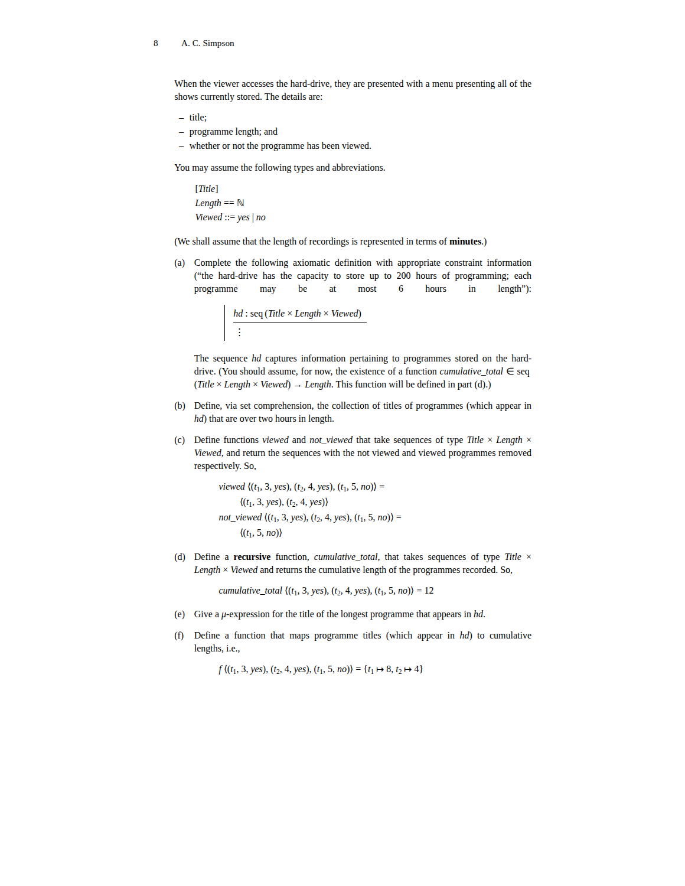8 A. C. Simpson
When the viewer accesses the hard-drive, they are presented with a menu presenting all of the shows currently stored. The details are:
title;
programme length; and
whether or not the programme has been viewed.
You may assume the following types and abbreviations.
[Title]
Length == ℕ
Viewed ::= yes | no
(We shall assume that the length of recordings is represented in terms of minutes.)
Complete the following axiomatic definition with appropriate constraint information (“the hard-drive has the capacity to store up to 200 hours of programming; each programme may be at most 6 hours in length”):
hd : seq (Title × Length × Viewed) ⋮
The sequence hd captures information pertaining to programmes stored on the hard-drive. (You should assume, for now, the existence of a function cumulative_total ∈ seq (Title × Length × Viewed) → Length. This function will be defined in part (d).)
Define, via set comprehension, the collection of titles of programmes (which appear in hd) that are over two hours in length.
Define functions viewed and not_viewed that take sequences of type Title × Length × Viewed, and return the sequences with the not viewed and viewed programmes removed respectively. So,
viewed ⟨(t1, 3, yes), (t2, 4, yes), (t1, 5, no)⟩ =
⟨(t1, 3, yes), (t2, 4, yes)⟩
not_viewed ⟨(t1, 3, yes), (t2, 4, yes), (t1, 5, no)⟩ =
⟨(t1, 5, no)⟩
Define a recursive function, cumulative_total, that takes sequences of type Title × Length × Viewed and returns the cumulative length of the programmes recorded. So,
cumulative_total ⟨(t1, 3, yes), (t2, 4, yes), (t1, 5, no)⟩ = 12
Give a μ-expression for the title of the longest programme that appears in hd.
Define a function that maps programme titles (which appear in hd) to cumulative lengths, i.e.,
f ⟨(t1, 3, yes), (t2, 4, yes), (t1, 5, no)⟩ = {t1 ↦ 8, t2 ↦ 4}